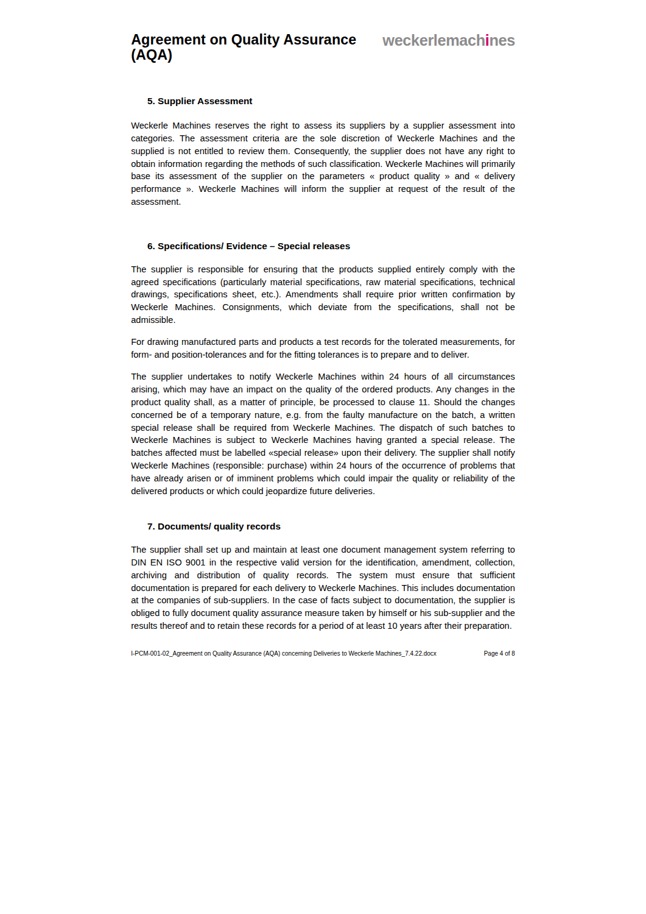Agreement on Quality Assurance (AQA)
weckerle machines
5. Supplier Assessment
Weckerle Machines reserves the right to assess its suppliers by a supplier assessment into categories. The assessment criteria are the sole discretion of Weckerle Machines and the supplied is not entitled to review them. Consequently, the supplier does not have any right to obtain information regarding the methods of such classification. Weckerle Machines will primarily base its assessment of the supplier on the parameters « product quality » and « delivery performance ». Weckerle Machines will inform the supplier at request of the result of the assessment.
6. Specifications/ Evidence – Special releases
The supplier is responsible for ensuring that the products supplied entirely comply with the agreed specifications (particularly material specifications, raw material specifications, technical drawings, specifications sheet, etc.). Amendments shall require prior written confirmation by Weckerle Machines. Consignments, which deviate from the specifications, shall not be admissible.
For drawing manufactured parts and products a test records for the tolerated measurements, for form- and position-tolerances and for the fitting tolerances is to prepare and to deliver.
The supplier undertakes to notify Weckerle Machines within 24 hours of all circumstances arising, which may have an impact on the quality of the ordered products. Any changes in the product quality shall, as a matter of principle, be processed to clause 11. Should the changes concerned be of a temporary nature, e.g. from the faulty manufacture on the batch, a written special release shall be required from Weckerle Machines. The dispatch of such batches to Weckerle Machines is subject to Weckerle Machines having granted a special release. The batches affected must be labelled «special release» upon their delivery. The supplier shall notify Weckerle Machines (responsible: purchase) within 24 hours of the occurrence of problems that have already arisen or of imminent problems which could impair the quality or reliability of the delivered products or which could jeopardize future deliveries.
7. Documents/ quality records
The supplier shall set up and maintain at least one document management system referring to DIN EN ISO 9001 in the respective valid version for the identification, amendment, collection, archiving and distribution of quality records. The system must ensure that sufficient documentation is prepared for each delivery to Weckerle Machines. This includes documentation at the companies of sub-suppliers. In the case of facts subject to documentation, the supplier is obliged to fully document quality assurance measure taken by himself or his sub-supplier and the results thereof and to retain these records for a period of at least 10 years after their preparation.
I-PCM-001-02_Agreement on Quality Assurance (AQA) concerning Deliveries to Weckerle Machines_7.4.22.docx Page 4 of 8